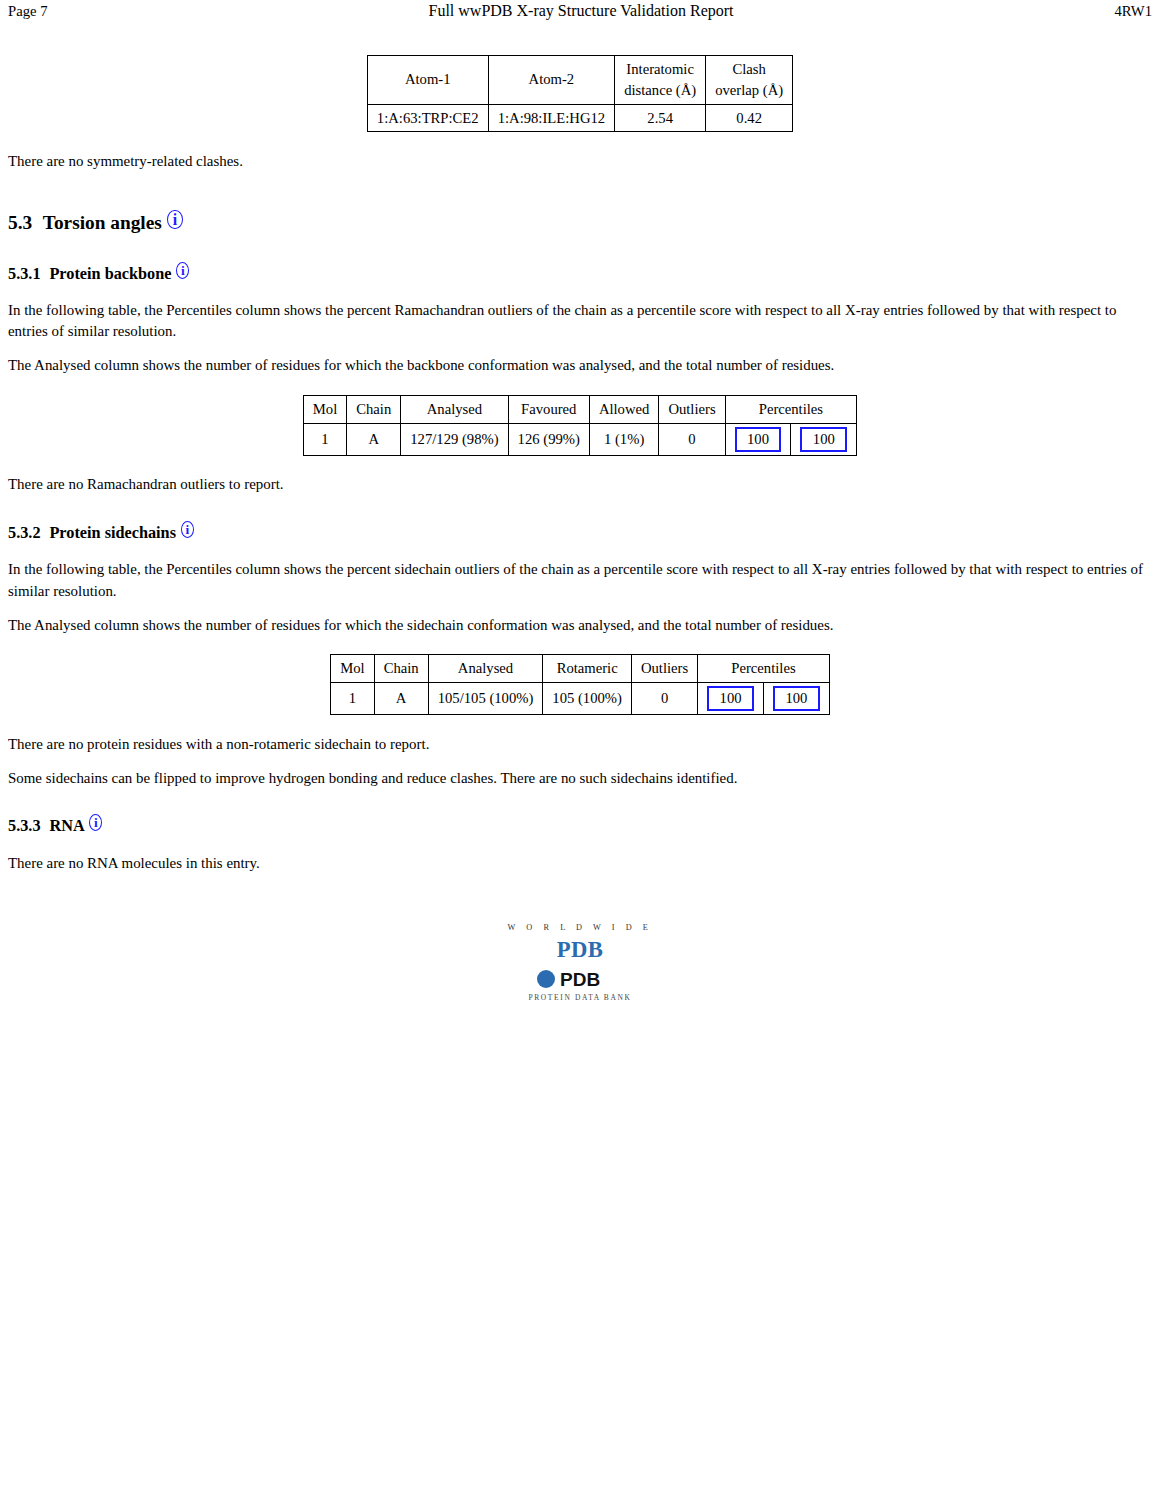Page 7
Full wwPDB X-ray Structure Validation Report
4RW1
| Atom-1 | Atom-2 | Interatomic distance (Å) | Clash overlap (Å) |
| --- | --- | --- | --- |
| 1:A:63:TRP:CE2 | 1:A:98:ILE:HG12 | 2.54 | 0.42 |
There are no symmetry-related clashes.
5.3 Torsion anglesi
5.3.1 Protein backbonei
In the following table, the Percentiles column shows the percent Ramachandran outliers of the chain as a percentile score with respect to all X-ray entries followed by that with respect to entries of similar resolution.
The Analysed column shows the number of residues for which the backbone conformation was analysed, and the total number of residues.
| Mol | Chain | Analysed | Favoured | Allowed | Outliers | Percentiles |
| --- | --- | --- | --- | --- | --- | --- |
| 1 | A | 127/129 (98%) | 126 (99%) | 1 (1%) | 0 | 100 | 100 |
There are no Ramachandran outliers to report.
5.3.2 Protein sidechainsi
In the following table, the Percentiles column shows the percent sidechain outliers of the chain as a percentile score with respect to all X-ray entries followed by that with respect to entries of similar resolution.
The Analysed column shows the number of residues for which the sidechain conformation was analysed, and the total number of residues.
| Mol | Chain | Analysed | Rotameric | Outliers | Percentiles |
| --- | --- | --- | --- | --- | --- |
| 1 | A | 105/105 (100%) | 105 (100%) | 0 | 100 | 100 |
There are no protein residues with a non-rotameric sidechain to report.
Some sidechains can be flipped to improve hydrogen bonding and reduce clashes. There are no such sidechains identified.
5.3.3 RNAi
There are no RNA molecules in this entry.
W O R L D W I D E
PDB
PDB
PROTEIN DATA BANK